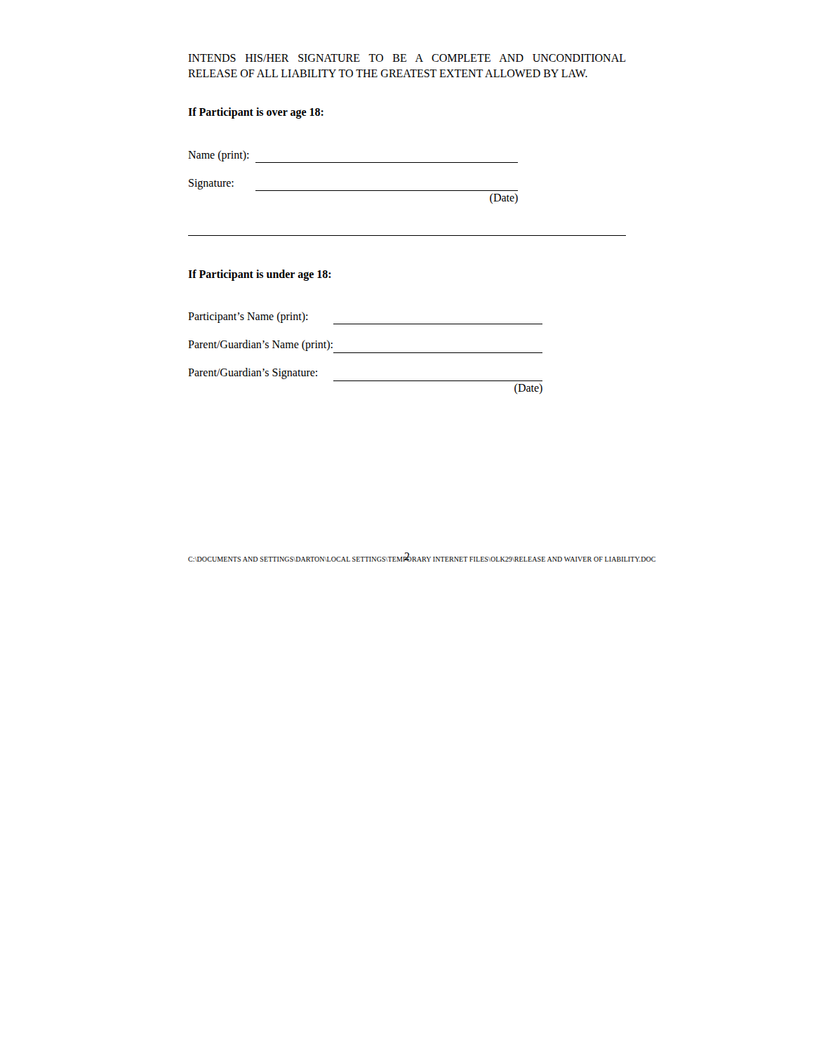INTENDS HIS/HER SIGNATURE TO BE A COMPLETE AND UNCONDITIONAL RELEASE OF ALL LIABILITY TO THE GREATEST EXTENT ALLOWED BY LAW.
If Participant is over age 18:
| Name (print): | | |
| Signature: | | |
| | (Date) | |
If Participant is under age 18:
| Participant’s Name (print): | | |
| Parent/Guardian’s Name (print): | | |
| Parent/Guardian’s Signature: | | |
| | (Date) | |
C:\DOCUMENTS AND SETTINGS\DARTON\LOCAL SETTINGS\TEMPORARY INTERNET FILES\OLK29\RELEASE AND WAIVER OF LIABILITY.DOC
2